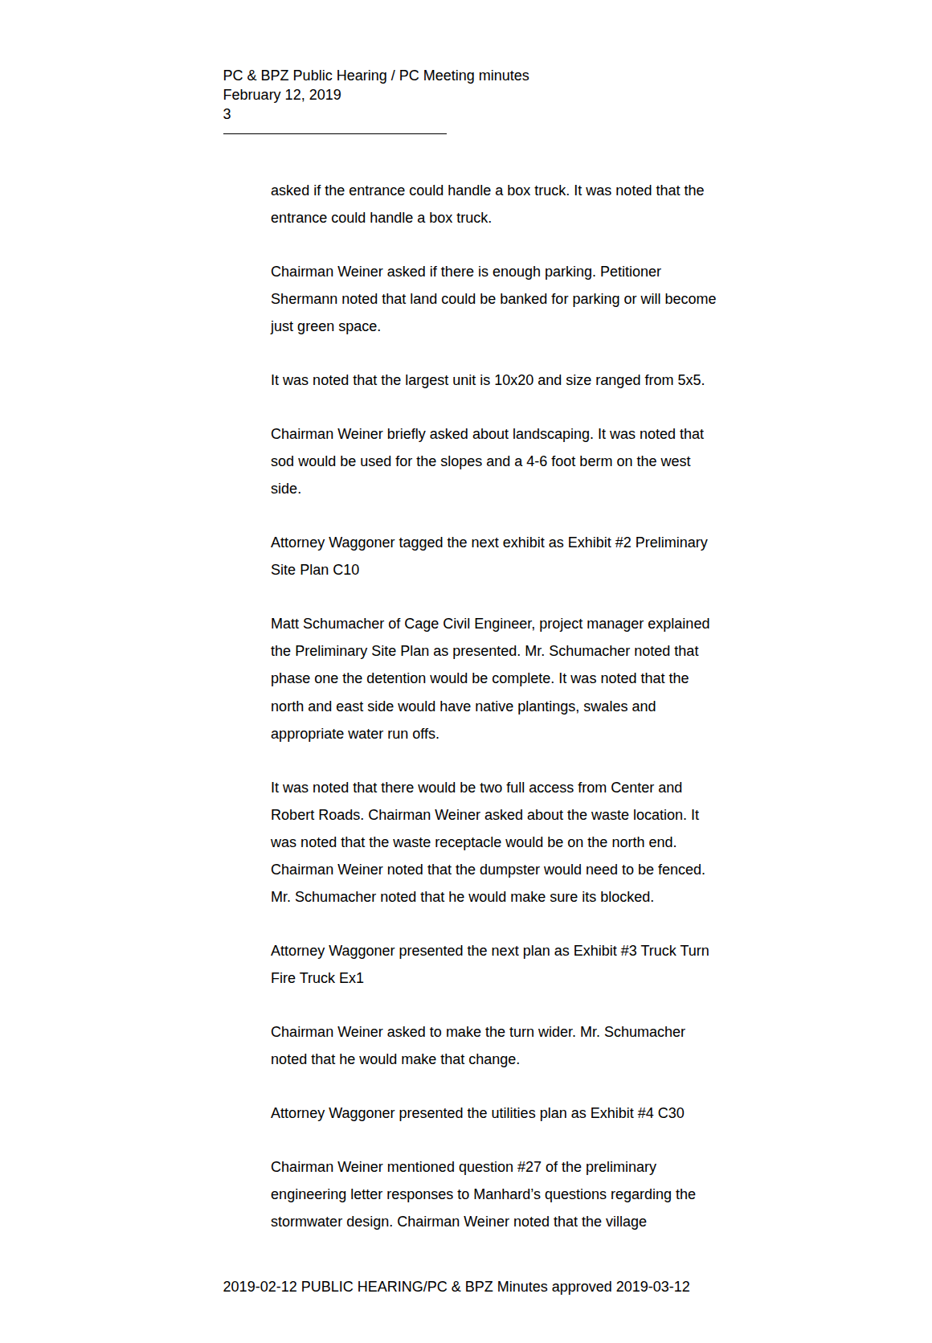PC & BPZ Public Hearing / PC Meeting minutes February 12, 2019 3
asked if the entrance could handle a box truck. It was noted that the entrance could handle a box truck.
Chairman Weiner asked if there is enough parking. Petitioner Shermann noted that land could be banked for parking or will become just green space.
It was noted that the largest unit is 10x20 and size ranged from 5x5.
Chairman Weiner briefly asked about landscaping. It was noted that sod would be used for the slopes and a 4-6 foot berm on the west side.
Attorney Waggoner tagged the next exhibit as Exhibit #2 Preliminary Site Plan C10
Matt Schumacher of Cage Civil Engineer, project manager explained the Preliminary Site Plan as presented. Mr. Schumacher noted that phase one the detention would be complete. It was noted that the north and east side would have native plantings, swales and appropriate water run offs.
It was noted that there would be two full access from Center and Robert Roads. Chairman Weiner asked about the waste location. It was noted that the waste receptacle would be on the north end. Chairman Weiner noted that the dumpster would need to be fenced. Mr. Schumacher noted that he would make sure its blocked.
Attorney Waggoner presented the next plan as Exhibit #3 Truck Turn Fire Truck Ex1
Chairman Weiner asked to make the turn wider. Mr. Schumacher noted that he would make that change.
Attorney Waggoner presented the utilities plan as Exhibit #4 C30
Chairman Weiner mentioned question #27 of the preliminary engineering letter responses to Manhard’s questions regarding the stormwater design. Chairman Weiner noted that the village
2019-02-12 PUBLIC HEARING/PC & BPZ Minutes approved 2019-03-12